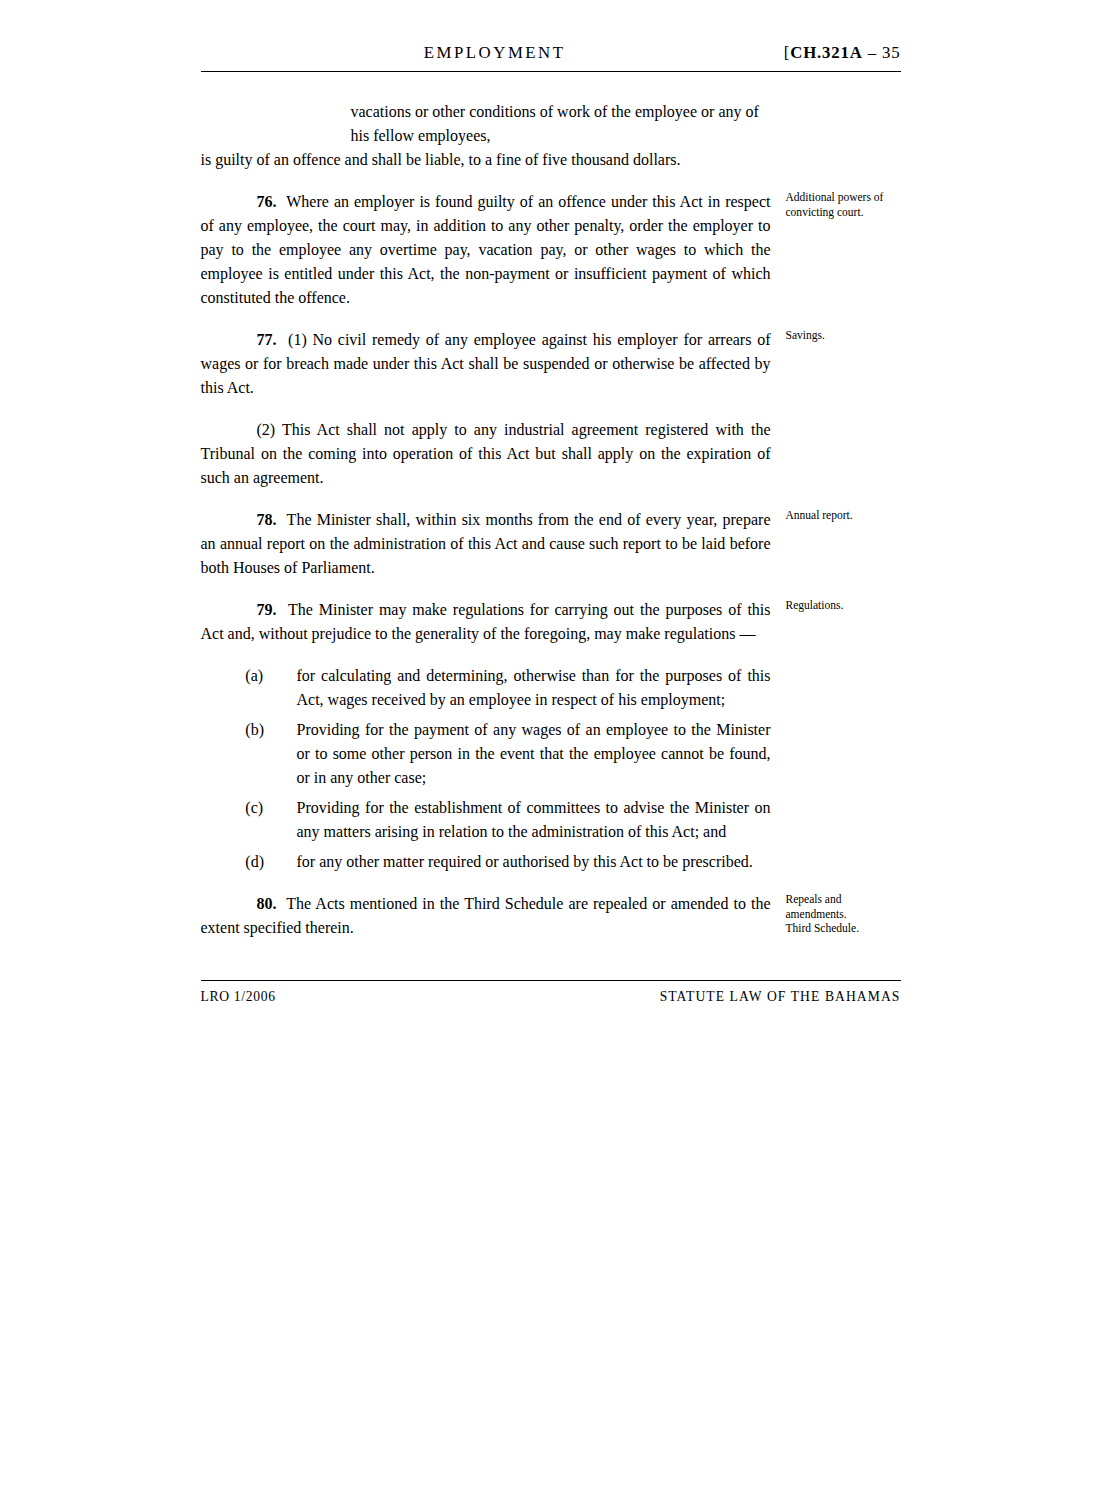EMPLOYMENT [CH.321A – 35
vacations or other conditions of work of the employee or any of his fellow employees,
is guilty of an offence and shall be liable, to a fine of five thousand dollars.
Additional powers of convicting court.
76. Where an employer is found guilty of an offence under this Act in respect of any employee, the court may, in addition to any other penalty, order the employer to pay to the employee any overtime pay, vacation pay, or other wages to which the employee is entitled under this Act, the non-payment or insufficient payment of which constituted the offence.
Savings.
77. (1) No civil remedy of any employee against his employer for arrears of wages or for breach made under this Act shall be suspended or otherwise be affected by this Act.
(2) This Act shall not apply to any industrial agreement registered with the Tribunal on the coming into operation of this Act but shall apply on the expiration of such an agreement.
Annual report.
78. The Minister shall, within six months from the end of every year, prepare an annual report on the administration of this Act and cause such report to be laid before both Houses of Parliament.
Regulations.
79. The Minister may make regulations for carrying out the purposes of this Act and, without prejudice to the generality of the foregoing, may make regulations —
(a) for calculating and determining, otherwise than for the purposes of this Act, wages received by an employee in respect of his employment;
(b) Providing for the payment of any wages of an employee to the Minister or to some other person in the event that the employee cannot be found, or in any other case;
(c) Providing for the establishment of committees to advise the Minister on any matters arising in relation to the administration of this Act; and
(d) for any other matter required or authorised by this Act to be prescribed.
Repeals and amendments.
Third Schedule.
80. The Acts mentioned in the Third Schedule are repealed or amended to the extent specified therein.
LRO 1/2006 STATUTE LAW OF THE BAHAMAS